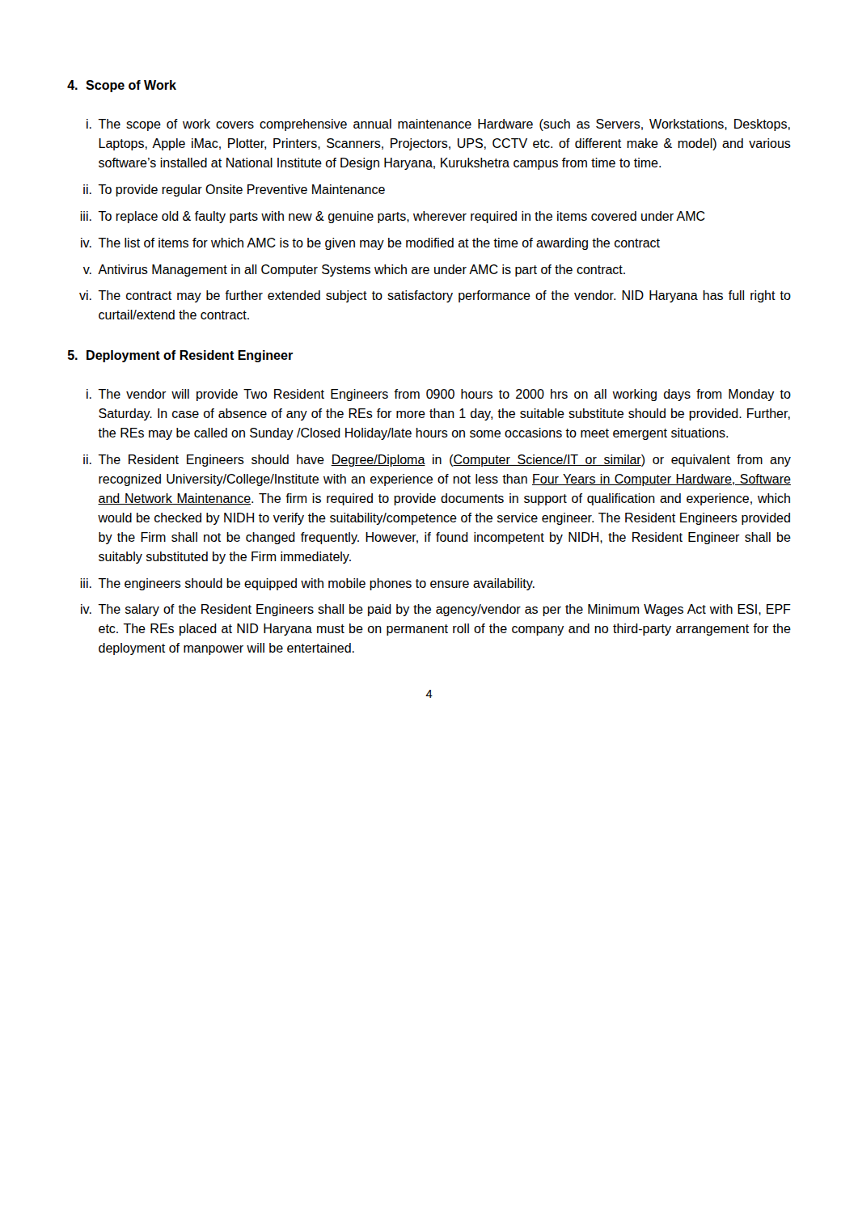4.
Scope of Work
The scope of work covers comprehensive annual maintenance Hardware (such as Servers, Workstations, Desktops, Laptops, Apple iMac, Plotter, Printers, Scanners, Projectors, UPS, CCTV etc. of different make & model) and various software’s installed at National Institute of Design Haryana, Kurukshetra campus from time to time.
To provide regular Onsite Preventive Maintenance
To replace old & faulty parts with new & genuine parts, wherever required in the items covered under AMC
The list of items for which AMC is to be given may be modified at the time of awarding the contract
Antivirus Management in all Computer Systems which are under AMC is part of the contract.
The contract may be further extended subject to satisfactory performance of the vendor. NID Haryana has full right to curtail/extend the contract.
5.
Deployment of Resident Engineer
The vendor will provide Two Resident Engineers from 0900 hours to 2000 hrs on all working days from Monday to Saturday. In case of absence of any of the REs for more than 1 day, the suitable substitute should be provided. Further, the REs may be called on Sunday /Closed Holiday/late hours on some occasions to meet emergent situations.
The Resident Engineers should have Degree/Diploma in (Computer Science/IT or similar) or equivalent from any recognized University/College/Institute with an experience of not less than Four Years in Computer Hardware, Software and Network Maintenance. The firm is required to provide documents in support of qualification and experience, which would be checked by NIDH to verify the suitability/competence of the service engineer. The Resident Engineers provided by the Firm shall not be changed frequently. However, if found incompetent by NIDH, the Resident Engineer shall be suitably substituted by the Firm immediately.
The engineers should be equipped with mobile phones to ensure availability.
The salary of the Resident Engineers shall be paid by the agency/vendor as per the Minimum Wages Act with ESI, EPF etc. The REs placed at NID Haryana must be on permanent roll of the company and no third-party arrangement for the deployment of manpower will be entertained.
4